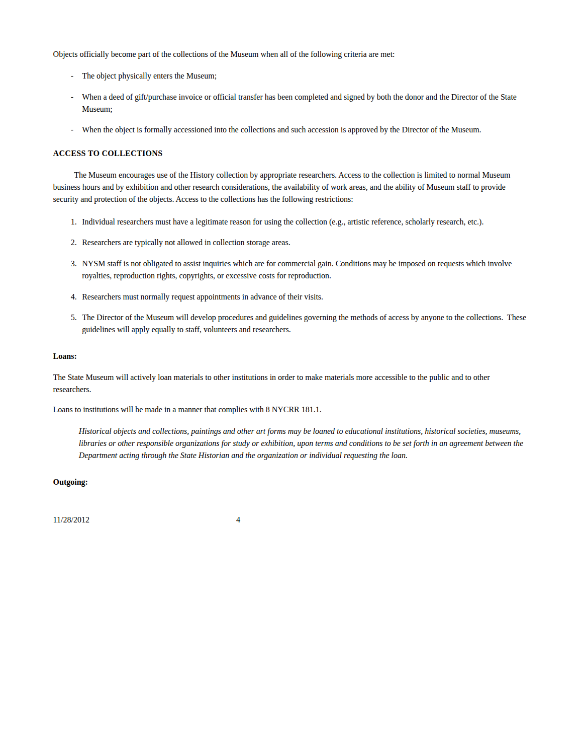Objects officially become part of the collections of the Museum when all of the following criteria are met:
The object physically enters the Museum;
When a deed of gift/purchase invoice or official transfer has been completed and signed by both the donor and the Director of the State Museum;
When the object is formally accessioned into the collections and such accession is approved by the Director of the Museum.
ACCESS TO COLLECTIONS
The Museum encourages use of the History collection by appropriate researchers. Access to the collection is limited to normal Museum business hours and by exhibition and other research considerations, the availability of work areas, and the ability of Museum staff to provide security and protection of the objects. Access to the collections has the following restrictions:
Individual researchers must have a legitimate reason for using the collection (e.g., artistic reference, scholarly research, etc.).
Researchers are typically not allowed in collection storage areas.
NYSM staff is not obligated to assist inquiries which are for commercial gain. Conditions may be imposed on requests which involve royalties, reproduction rights, copyrights, or excessive costs for reproduction.
Researchers must normally request appointments in advance of their visits.
The Director of the Museum will develop procedures and guidelines governing the methods of access by anyone to the collections. These guidelines will apply equally to staff, volunteers and researchers.
Loans:
The State Museum will actively loan materials to other institutions in order to make materials more accessible to the public and to other researchers.
Loans to institutions will be made in a manner that complies with 8 NYCRR 181.1.
Historical objects and collections, paintings and other art forms may be loaned to educational institutions, historical societies, museums, libraries or other responsible organizations for study or exhibition, upon terms and conditions to be set forth in an agreement between the Department acting through the State Historian and the organization or individual requesting the loan.
Outgoing:
11/28/2012 4